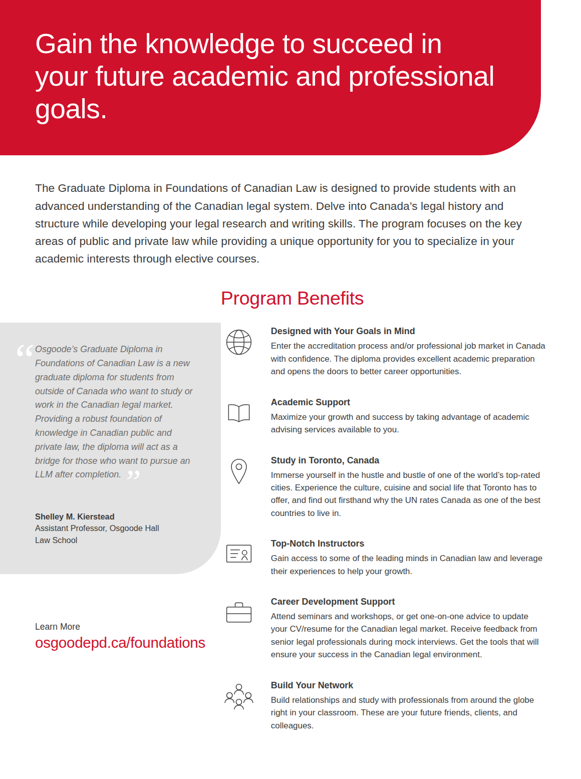Gain the knowledge to succeed in your future academic and professional goals.
The Graduate Diploma in Foundations of Canadian Law is designed to provide students with an advanced understanding of the Canadian legal system. Delve into Canada’s legal history and structure while developing your legal research and writing skills. The program focuses on the key areas of public and private law while providing a unique opportunity for you to specialize in your academic interests through elective courses.
“
Osgoode’s Graduate Diploma in Foundations of Canadian Law is a new graduate diploma for students from outside of Canada who want to study or work in the Canadian legal market. Providing a robust foundation of knowledge in Canadian public and private law, the diploma will act as a bridge for those who want to pursue an LLM after completion.”
Shelley M. Kierstead
Assistant Professor, Osgoode Hall
Law School
Learn More
osgoodepd.ca/foundations
Program Benefits
Designed with Your Goals in Mind
Enter the accreditation process and/or professional job market in Canada with confidence. The diploma provides excellent academic preparation and opens the doors to better career opportunities.
Academic Support
Maximize your growth and success by taking advantage of academic advising services available to you.
Study in Toronto, Canada
Immerse yourself in the hustle and bustle of one of the world’s top-rated cities. Experience the culture, cuisine and social life that Toronto has to offer, and find out firsthand why the UN rates Canada as one of the best countries to live in.
Top-Notch Instructors
Gain access to some of the leading minds in Canadian law and leverage their experiences to help your growth.
Career Development Support
Attend seminars and workshops, or get one-on-one advice to update your CV/resume for the Canadian legal market. Receive feedback from senior legal professionals during mock interviews. Get the tools that will ensure your success in the Canadian legal environment.
Build Your Network
Build relationships and study with professionals from around the globe right in your classroom. These are your future friends, clients, and colleagues.